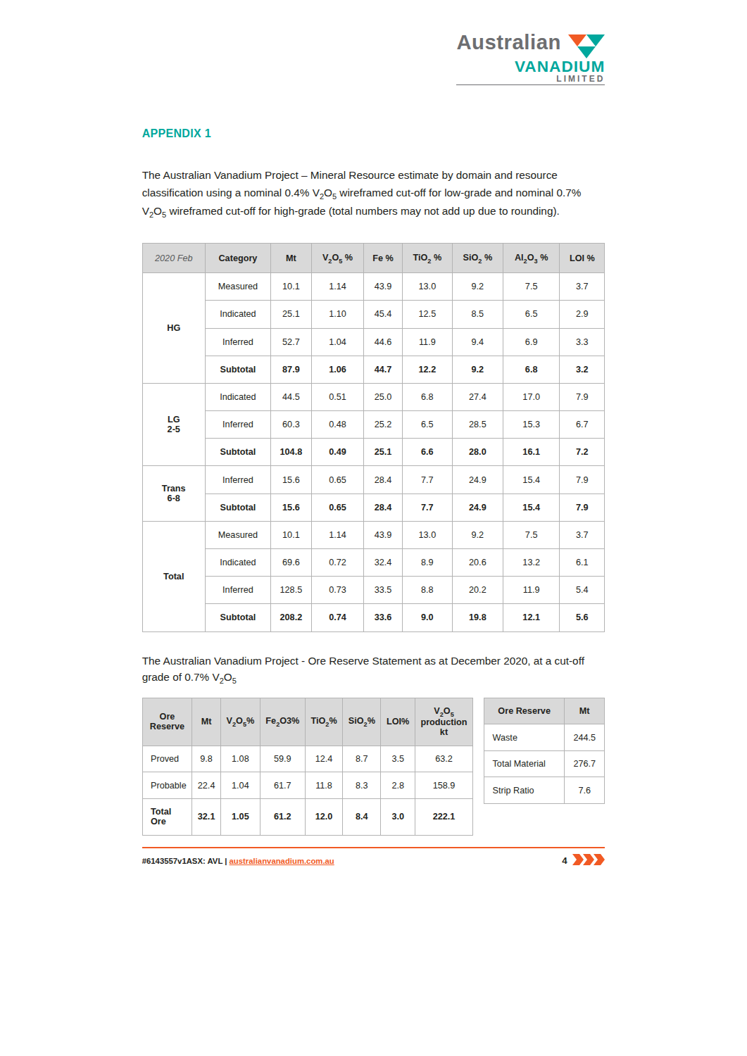Australian
VANADIUM
LIMITED
APPENDIX 1
The Australian Vanadium Project – Mineral Resource estimate by domain and resource classification using a nominal 0.4% V2O5 wireframed cut-off for low-grade and nominal 0.7% V2O5 wireframed cut-off for high-grade (total numbers may not add up due to rounding).
| 2020 Feb | Category | Mt | V 2 O 5 % | Fe % | TiO 2 % | SiO 2 % | Al 2 O 3 % | LOI % |
| --- | --- | --- | --- | --- | --- | --- | --- | --- |
| HG | Measured | 10.1 | 1.14 | 43.9 | 13.0 | 9.2 | 7.5 | 3.7 |
| Indicated | 25.1 | 1.10 | 45.4 | 12.5 | 8.5 | 6.5 | 2.9 |
| Inferred | 52.7 | 1.04 | 44.6 | 11.9 | 9.4 | 6.9 | 3.3 |
| Subtotal | 87.9 | 1.06 | 44.7 | 12.2 | 9.2 | 6.8 | 3.2 |
| LG 2-5 | Indicated | 44.5 | 0.51 | 25.0 | 6.8 | 27.4 | 17.0 | 7.9 |
| Inferred | 60.3 | 0.48 | 25.2 | 6.5 | 28.5 | 15.3 | 6.7 |
| Subtotal | 104.8 | 0.49 | 25.1 | 6.6 | 28.0 | 16.1 | 7.2 |
| Trans 6-8 | Inferred | 15.6 | 0.65 | 28.4 | 7.7 | 24.9 | 15.4 | 7.9 |
| Subtotal | 15.6 | 0.65 | 28.4 | 7.7 | 24.9 | 15.4 | 7.9 |
| Total | Measured | 10.1 | 1.14 | 43.9 | 13.0 | 9.2 | 7.5 | 3.7 |
| Indicated | 69.6 | 0.72 | 32.4 | 8.9 | 20.6 | 13.2 | 6.1 |
| Inferred | 128.5 | 0.73 | 33.5 | 8.8 | 20.2 | 11.9 | 5.4 |
| Subtotal | 208.2 | 0.74 | 33.6 | 9.0 | 19.8 | 12.1 | 5.6 |
The Australian Vanadium Project - Ore Reserve Statement as at December 2020, at a cut-off grade of 0.7% V2O5
| Ore Reserve | Mt | V 2 O 5 % | Fe 2 O3% | TiO 2 % | SiO 2 % | LOI% | V 2 O 5 production kt |
| --- | --- | --- | --- | --- | --- | --- | --- |
| Proved | 9.8 | 1.08 | 59.9 | 12.4 | 8.7 | 3.5 | 63.2 |
| Probable | 22.4 | 1.04 | 61.7 | 11.8 | 8.3 | 2.8 | 158.9 |
| Total Ore | 32.1 | 1.05 | 61.2 | 12.0 | 8.4 | 3.0 | 222.1 |
| Ore Reserve | Mt |
| --- | --- |
| Waste | 244.5 |
| Total Material | 276.7 |
| Strip Ratio | 7.6 |
#6143557v1ASX: AVL | australianvanadium.com.au
4